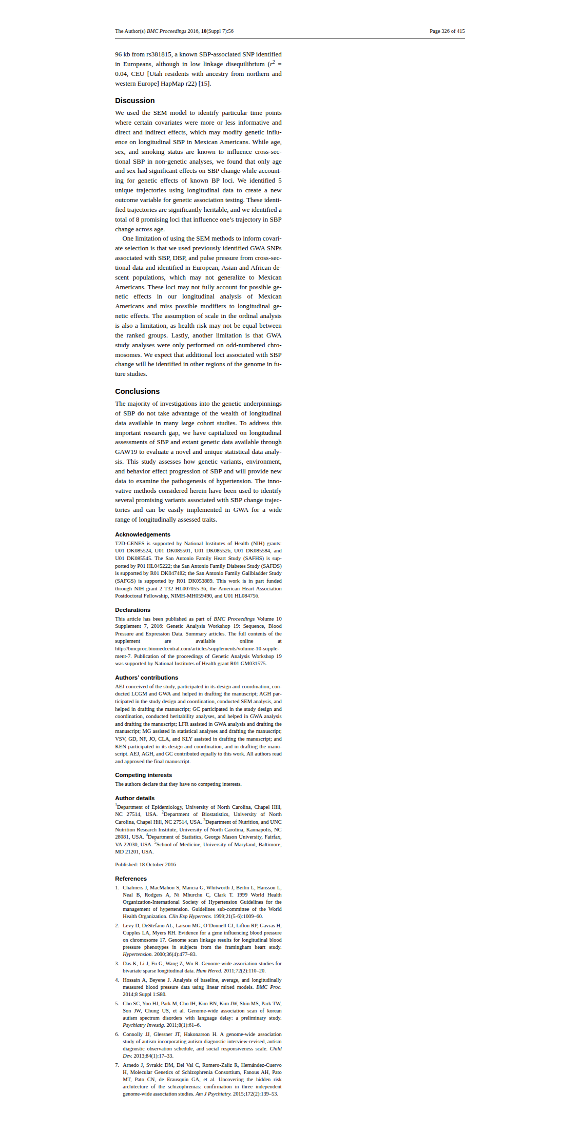The Author(s) BMC Proceedings 2016, 10(Suppl 7):56
Page 326 of 415
96 kb from rs381815, a known SBP-associated SNP identified in Europeans, although in low linkage disequilibrium (r2 = 0.04, CEU [Utah residents with ancestry from northern and western Europe] HapMap r22) [15].
Discussion
We used the SEM model to identify particular time points where certain covariates were more or less informative and direct and indirect effects, which may modify genetic influence on longitudinal SBP in Mexican Americans. While age, sex, and smoking status are known to influence cross-sectional SBP in non-genetic analyses, we found that only age and sex had significant effects on SBP change while accounting for genetic effects of known BP loci. We identified 5 unique trajectories using longitudinal data to create a new outcome variable for genetic association testing. These identified trajectories are significantly heritable, and we identified a total of 8 promising loci that influence one’s trajectory in SBP change across age.
One limitation of using the SEM methods to inform covariate selection is that we used previously identified GWA SNPs associated with SBP, DBP, and pulse pressure from cross-sectional data and identified in European, Asian and African descent populations, which may not generalize to Mexican Americans. These loci may not fully account for possible genetic effects in our longitudinal analysis of Mexican Americans and miss possible modifiers to longitudinal genetic effects. The assumption of scale in the ordinal analysis is also a limitation, as health risk may not be equal between the ranked groups. Lastly, another limitation is that GWA study analyses were only performed on odd-numbered chromosomes. We expect that additional loci associated with SBP change will be identified in other regions of the genome in future studies.
Conclusions
The majority of investigations into the genetic underpinnings of SBP do not take advantage of the wealth of longitudinal data available in many large cohort studies. To address this important research gap, we have capitalized on longitudinal assessments of SBP and extant genetic data available through GAW19 to evaluate a novel and unique statistical data analysis. This study assesses how genetic variants, environment, and behavior effect progression of SBP and will provide new data to examine the pathogenesis of hypertension. The innovative methods considered herein have been used to identify several promising variants associated with SBP change trajectories and can be easily implemented in GWA for a wide range of longitudinally assessed traits.
Acknowledgements
T2D-GENES is supported by National Institutes of Health (NIH) grants: U01 DK085524, U01 DK085501, U01 DK085526, U01 DK085584, and U01 DK085545. The San Antonio Family Heart Study (SAFHS) is supported by P01 HL045222; the San Antonio Family Diabetes Study (SAFDS) is supported by R01 DK047482; the San Antonio Family Gallbladder Study (SAFGS) is supported by R01 DK053889. This work is in part funded through NIH grant 2 T32 HL007055-36, the American Heart Association Postdoctoral Fellowship, NIMH-MH059490, and U01 HL084756.
Declarations
This article has been published as part of BMC Proceedings Volume 10 Supplement 7, 2016: Genetic Analysis Workshop 19: Sequence, Blood Pressure and Expression Data. Summary articles. The full contents of the supplement are available online at http://bmcproc.biomedcentral.com/articles/supplements/volume-10-supplement-7. Publication of the proceedings of Genetic Analysis Workshop 19 was supported by National Institutes of Health grant R01 GM031575.
Authors’ contributions
AEJ conceived of the study, participated in its design and coordination, conducted LCGM and GWA and helped in drafting the manuscript; AGH participated in the study design and coordination, conducted SEM analysis, and helped in drafting the manuscript; GC participated in the study design and coordination, conducted heritability analyses, and helped in GWA analysis and drafting the manuscript; LFR assisted in GWA analysis and drafting the manuscript; MG assisted in statistical analyses and drafting the manuscript; VSV, GD, NF, JO, CLA, and KLY assisted in drafting the manuscript; and KEN participated in its design and coordination, and in drafting the manuscript. AEJ, AGH, and GC contributed equally to this work. All authors read and approved the final manuscript.
Competing interests
The authors declare that they have no competing interests.
Author details
1Department of Epidemiology, University of North Carolina, Chapel Hill, NC 27514, USA. 2Department of Biostatistics, University of North Carolina, Chapel Hill, NC 27514, USA. 3Department of Nutrition, and UNC Nutrition Research Institute, University of North Carolina, Kannapolis, NC 28081, USA. 4Department of Statistics, George Mason University, Fairfax, VA 22030, USA. 5School of Medicine, University of Maryland, Baltimore, MD 21201, USA.
Published: 18 October 2016
References
Chalmers J, MacMahon S, Mancia G, Whitworth J, Beilin L, Hansson L, Neal B, Rodgers A, Ni Mhurchu C, Clark T. 1999 World Health Organization-International Society of Hypertension Guidelines for the management of hypertension. Guidelines sub-committee of the World Health Organization. Clin Exp Hypertens. 1999;21(5-6):1009–60.
Levy D, DeStefano AL, Larson MG, O’Donnell CJ, Lifton RP, Gavras H, Cupples LA, Myers RH. Evidence for a gene influencing blood pressure on chromosome 17. Genome scan linkage results for longitudinal blood pressure phenotypes in subjects from the framingham heart study. Hypertension. 2000;36(4):477–83.
Das K, Li J, Fu G, Wang Z, Wu R. Genome-wide association studies for bivariate sparse longitudinal data. Hum Hered. 2011;72(2):110–20.
Hossain A, Beyene J. Analysis of baseline, average, and longitudinally measured blood pressure data using linear mixed models. BMC Proc. 2014;8 Suppl 1:S80.
Cho SC, Yoo HJ, Park M, Cho IH, Kim BN, Kim JW, Shin MS, Park TW, Son JW, Chung US, et al. Genome-wide association scan of korean autism spectrum disorders with language delay: a preliminary study. Psychiatry Investig. 2011;8(1):61–6.
Connolly JJ, Glessner JT, Hakonarson H. A genome-wide association study of autism incorporating autism diagnostic interview-revised, autism diagnostic observation schedule, and social responsiveness scale. Child Dev. 2013;84(1):17–33.
Arnedo J, Svrakic DM, Del Val C, Romero-Zaliz R, Hernández-Cuervo H, Molecular Genetics of Schizophrenia Consortium, Fanous AH, Pato MT, Pato CN, de Erausquin GA, et al. Uncovering the hidden risk architecture of the schizophrenias: confirmation in three independent genome-wide association studies. Am J Psychiatry. 2015;172(2):139–53.